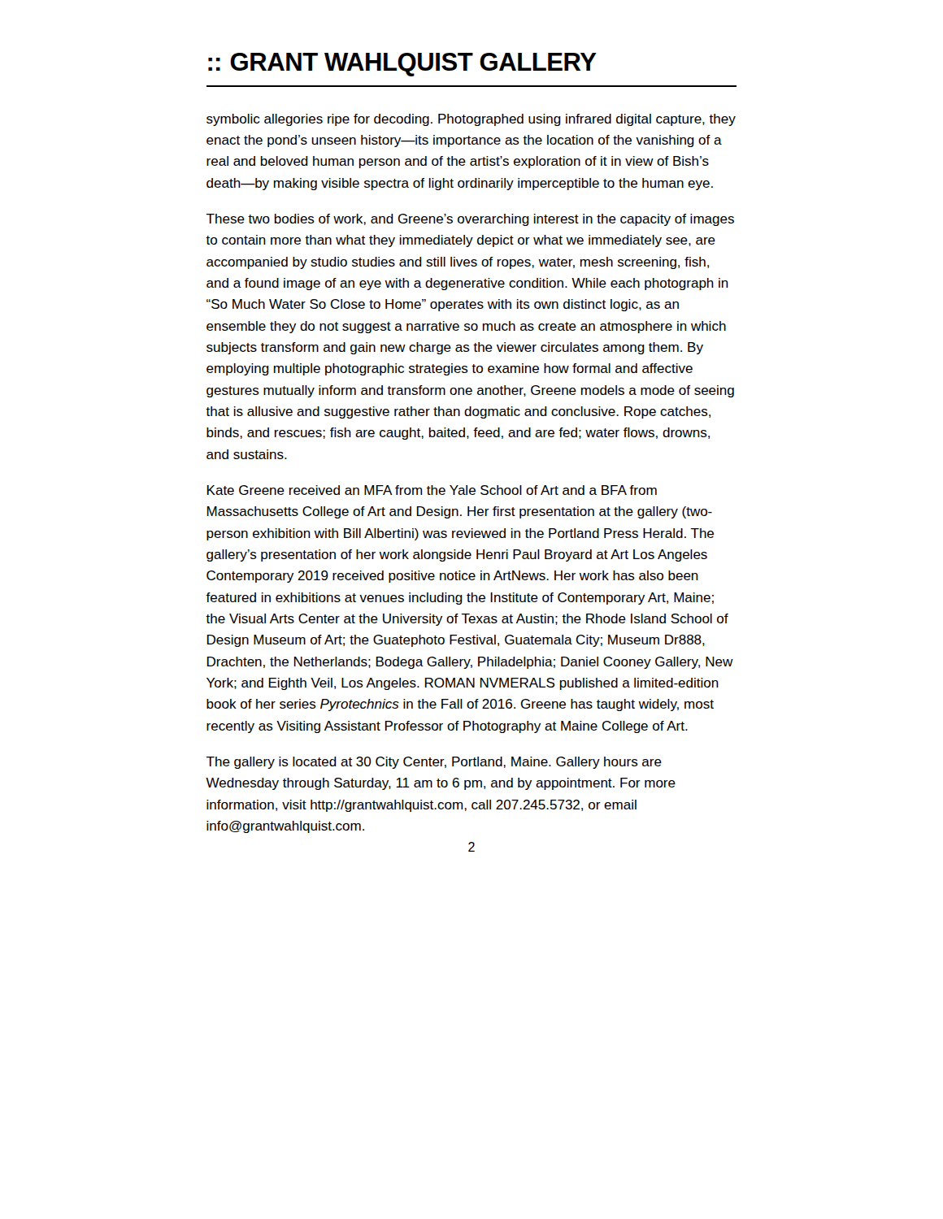:: GRANT WAHLQUIST GALLERY
symbolic allegories ripe for decoding. Photographed using infrared digital capture, they enact the pond’s unseen history—its importance as the location of the vanishing of a real and beloved human person and of the artist’s exploration of it in view of Bish’s death—by making visible spectra of light ordinarily imperceptible to the human eye.
These two bodies of work, and Greene’s overarching interest in the capacity of images to contain more than what they immediately depict or what we immediately see, are accompanied by studio studies and still lives of ropes, water, mesh screening, fish, and a found image of an eye with a degenerative condition. While each photograph in “So Much Water So Close to Home” operates with its own distinct logic, as an ensemble they do not suggest a narrative so much as create an atmosphere in which subjects transform and gain new charge as the viewer circulates among them. By employing multiple photographic strategies to examine how formal and affective gestures mutually inform and transform one another, Greene models a mode of seeing that is allusive and suggestive rather than dogmatic and conclusive. Rope catches, binds, and rescues; fish are caught, baited, feed, and are fed; water flows, drowns, and sustains.
Kate Greene received an MFA from the Yale School of Art and a BFA from Massachusetts College of Art and Design. Her first presentation at the gallery (two-person exhibition with Bill Albertini) was reviewed in the Portland Press Herald. The gallery’s presentation of her work alongside Henri Paul Broyard at Art Los Angeles Contemporary 2019 received positive notice in ArtNews. Her work has also been featured in exhibitions at venues including the Institute of Contemporary Art, Maine; the Visual Arts Center at the University of Texas at Austin; the Rhode Island School of Design Museum of Art; the Guatephoto Festival, Guatemala City; Museum Dr888, Drachten, the Netherlands; Bodega Gallery, Philadelphia; Daniel Cooney Gallery, New York; and Eighth Veil, Los Angeles. ROMAN NVMERALS published a limited-edition book of her series Pyrotechnics in the Fall of 2016. Greene has taught widely, most recently as Visiting Assistant Professor of Photography at Maine College of Art.
The gallery is located at 30 City Center, Portland, Maine. Gallery hours are Wednesday through Saturday, 11 am to 6 pm, and by appointment. For more information, visit http://grantwahlquist.com, call 207.245.5732, or email info@grantwahlquist.com.
2